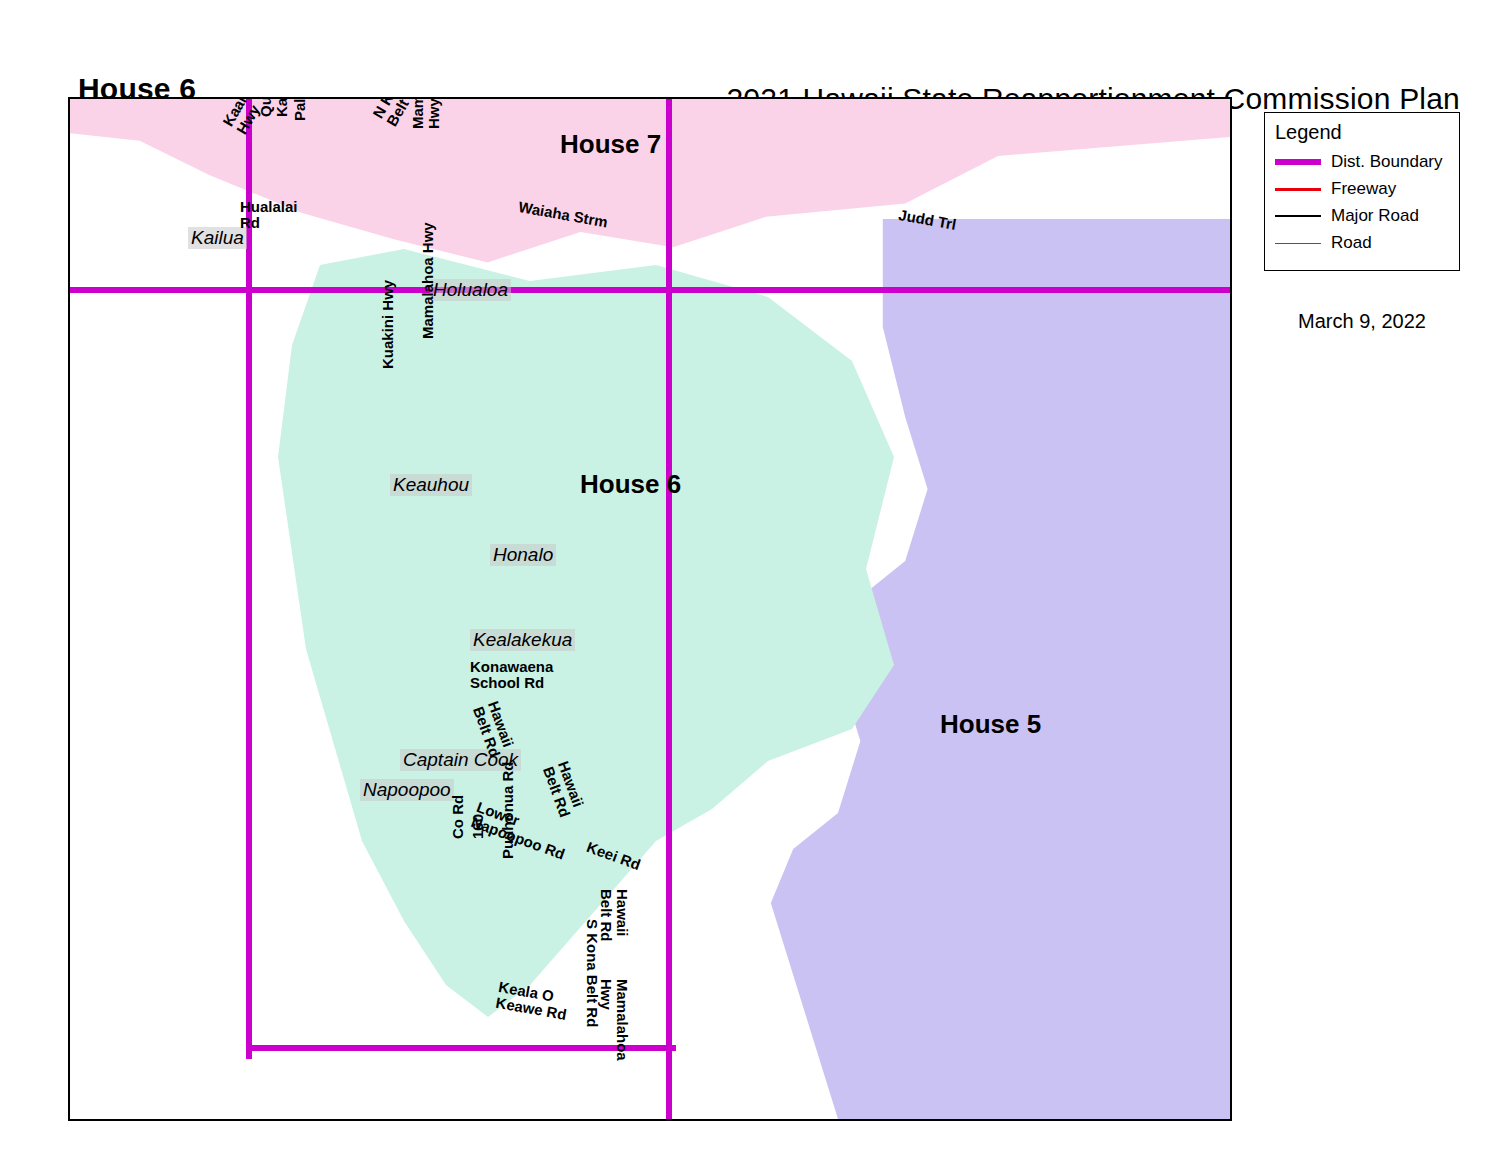House 6
2021 Hawaii State Reapportionment Commission Plan
House 7 House 6 House 5 Kailua Holualoa Keauhou Honalo Kealakekua Captain Cook Napoopoo Kaahumanu
Hwy Queen
Kaahumanu Palani Rd N Kona
Belt Rd Mamalahoa
Hwy Hualalai
Rd Waiaha Strm Judd Trl Mamalahoa Hwy Kuakini Hwy Konawaena
School Rd Hawaii
Belt Rd Hawaii
Belt Rd Lower
Napoopoo Rd Keei Rd Co Rd 160 Puuhonua Rd Keala O
Keawe Rd S Kona Belt Rd Hawaii
Belt Rd Mamalahoa
Hwy
Legend
Dist. Boundary
Freeway
Major Road
Road
March 9, 2022